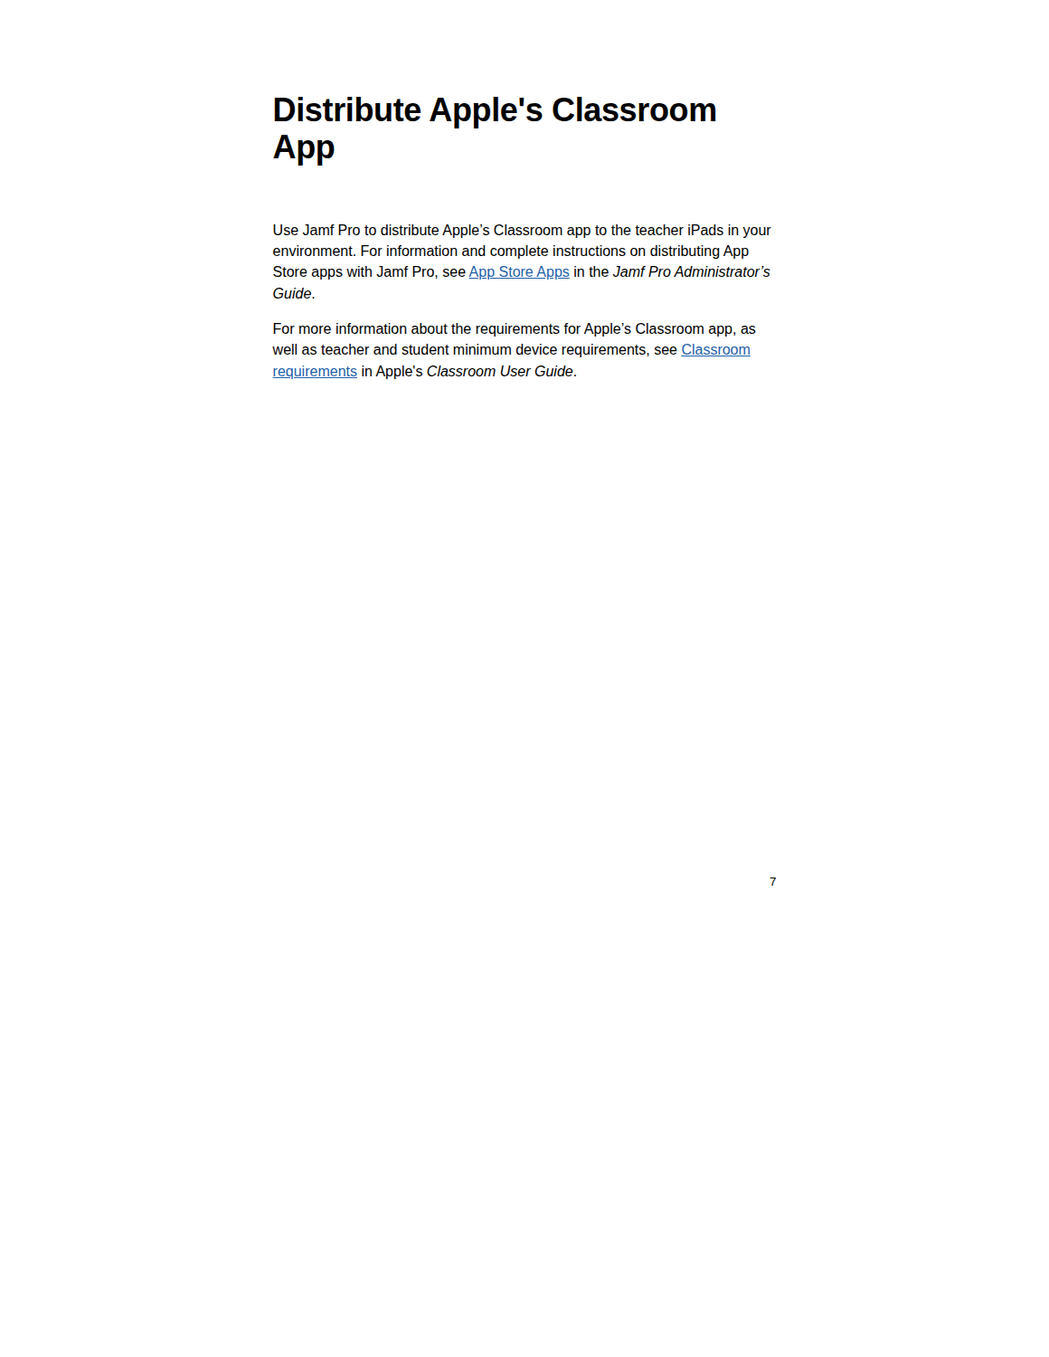Distribute Apple's Classroom App
Use Jamf Pro to distribute Apple’s Classroom app to the teacher iPads in your environment. For information and complete instructions on distributing App Store apps with Jamf Pro, see App Store Apps in the Jamf Pro Administrator’s Guide.
For more information about the requirements for Apple’s Classroom app, as well as teacher and student minimum device requirements, see Classroom requirements in Apple's Classroom User Guide.
7